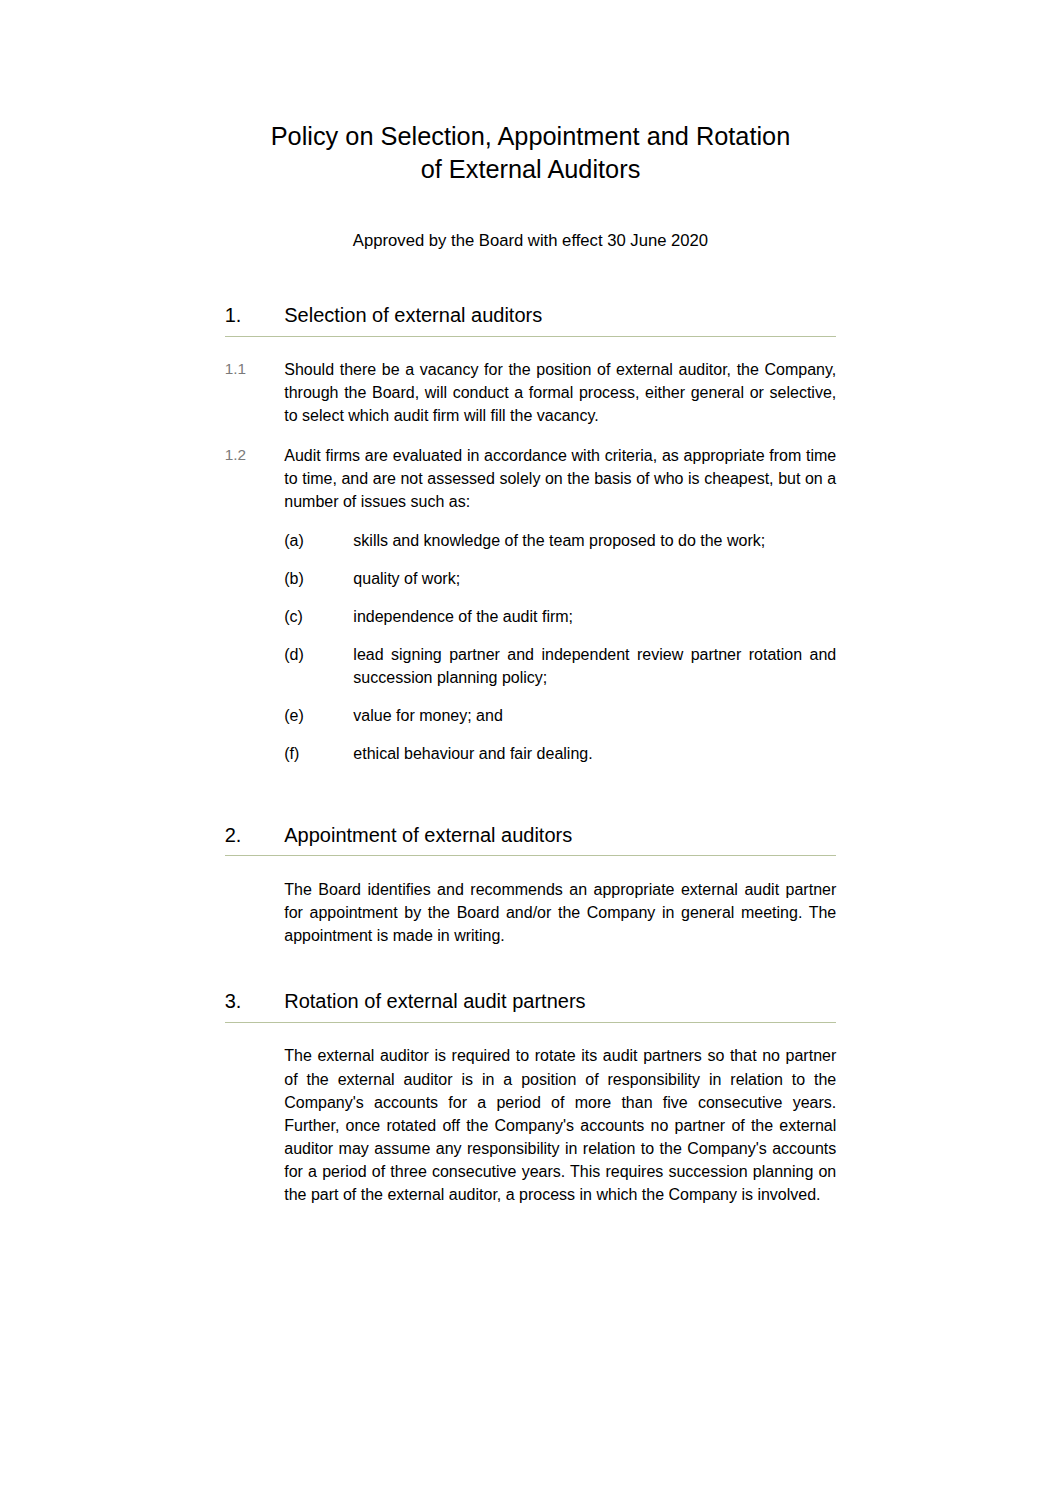Policy on Selection, Appointment and Rotation of External Auditors
Approved by the Board with effect 30 June 2020
1. Selection of external auditors
1.1
Should there be a vacancy for the position of external auditor, the Company, through the Board, will conduct a formal process, either general or selective, to select which audit firm will fill the vacancy.
1.2
Audit firms are evaluated in accordance with criteria, as appropriate from time to time, and are not assessed solely on the basis of who is cheapest, but on a number of issues such as:
(a) skills and knowledge of the team proposed to do the work;
(b) quality of work;
(c) independence of the audit firm;
(d) lead signing partner and independent review partner rotation and succession planning policy;
(e) value for money; and
(f) ethical behaviour and fair dealing.
2. Appointment of external auditors
The Board identifies and recommends an appropriate external audit partner for appointment by the Board and/or the Company in general meeting. The appointment is made in writing.
3. Rotation of external audit partners
The external auditor is required to rotate its audit partners so that no partner of the external auditor is in a position of responsibility in relation to the Company's accounts for a period of more than five consecutive years. Further, once rotated off the Company's accounts no partner of the external auditor may assume any responsibility in relation to the Company's accounts for a period of three consecutive years. This requires succession planning on the part of the external auditor, a process in which the Company is involved.